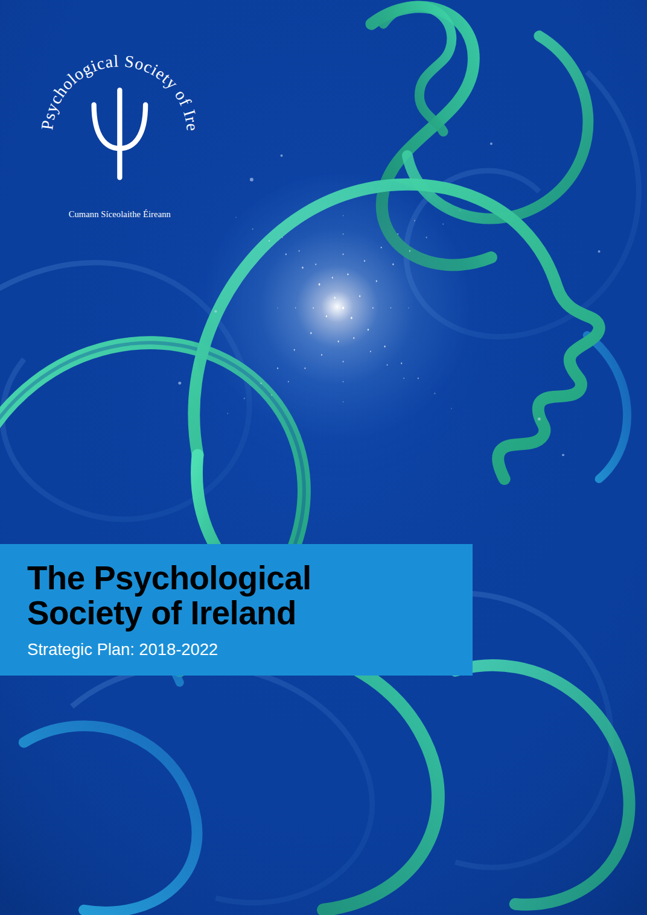The Psychological Society of Ireland
Cumann Síceolaithe Éireann
The Psychological
Society of Ireland
Strategic Plan: 2018-2022